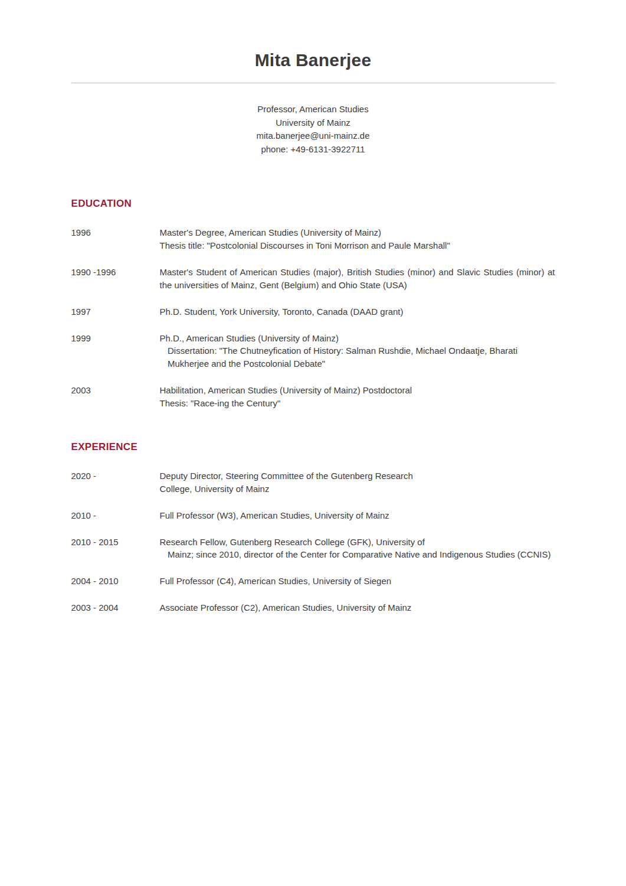Mita Banerjee
Professor, American Studies
University of Mainz
mita.banerjee@uni-mainz.de
phone: +49-6131-3922711
EDUCATION
1996
Master's Degree, American Studies (University of Mainz)
Thesis title: "Postcolonial Discourses in Toni Morrison and Paule Marshall"
1990 -1996
Master's Student of American Studies (major), British Studies (minor) and Slavic Studies (minor) at the universities of Mainz, Gent (Belgium) and Ohio State (USA)
1997
Ph.D. Student, York University, Toronto, Canada (DAAD grant)
1999
Ph.D., American Studies (University of Mainz)
Dissertation: "The Chutneyfication of History: Salman Rushdie, Michael Ondaatje, Bharati Mukherjee and the Postcolonial Debate"
2003
Habilitation, American Studies (University of Mainz) Postdoctoral
Thesis: "Race-ing the Century"
EXPERIENCE
2020 -
Deputy Director, Steering Committee of the Gutenberg Research
College, University of Mainz
2010 -
Full Professor (W3), American Studies, University of Mainz
2010 - 2015
Research Fellow, Gutenberg Research College (GFK), University of
Mainz; since 2010, director of the Center for Comparative Native and Indigenous Studies (CCNIS)
2004 - 2010
Full Professor (C4), American Studies, University of Siegen
2003 - 2004
Associate Professor (C2), American Studies, University of Mainz